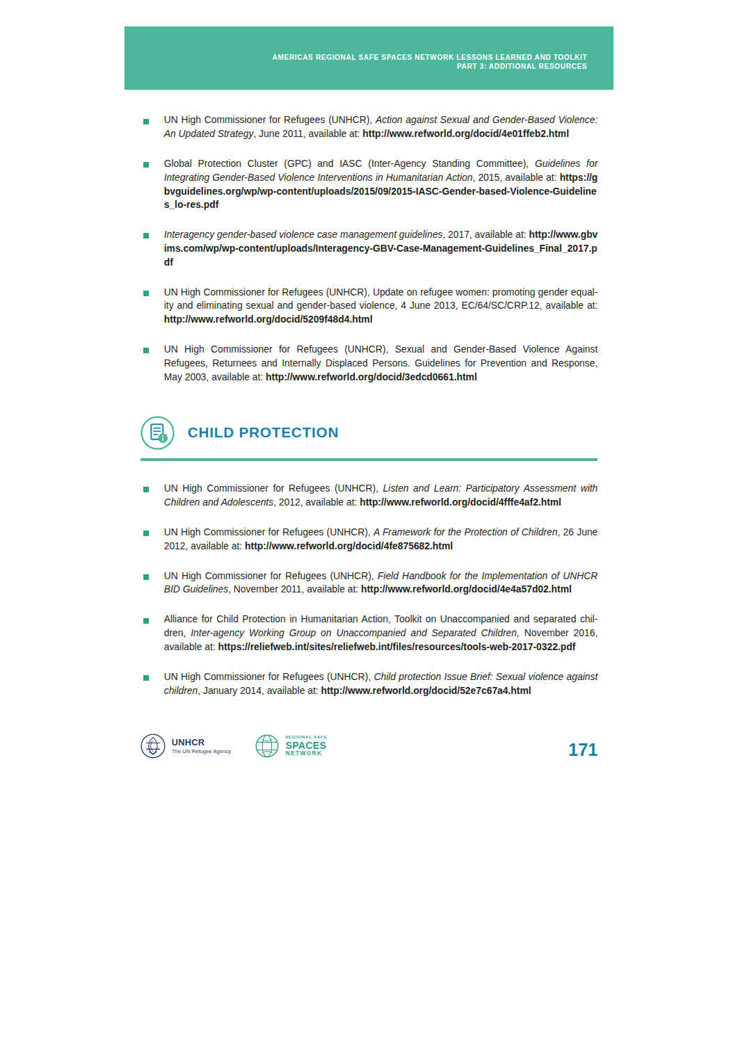Americas Regional Safe Spaces Network Lessons Learned and Toolkit
Part 3: Additional Resources
UN High Commissioner for Refugees (UNHCR), Action against Sexual and Gender-Based Violence: An Updated Strategy, June 2011, available at: http://www.refworld.org/docid/4e01ffeb2.html
Global Protection Cluster (GPC) and IASC (Inter-Agency Standing Committee), Guidelines for Integrating Gender-Based Violence Interventions in Humanitarian Action, 2015, available at: https://gbvguidelines.org/wp/wp-content/uploads/2015/09/2015-IASC-Gender-based-Violence-Guidelines_lo-res.pdf
Interagency gender-based violence case management guidelines, 2017, available at: http://www.gbvims.com/wp/wp-content/uploads/Interagency-GBV-Case-Management-Guidelines_Final_2017.pdf
UN High Commissioner for Refugees (UNHCR), Update on refugee women: promoting gender equality and eliminating sexual and gender-based violence, 4 June 2013, EC/64/SC/CRP.12, available at: http://www.refworld.org/docid/5209f48d4.html
UN High Commissioner for Refugees (UNHCR), Sexual and Gender-Based Violence Against Refugees, Returnees and Internally Displaced Persons. Guidelines for Prevention and Response, May 2003, available at: http://www.refworld.org/docid/3edcd0661.html
Child Protection
UN High Commissioner for Refugees (UNHCR), Listen and Learn: Participatory Assessment with Children and Adolescents, 2012, available at: http://www.refworld.org/docid/4fffe4af2.html
UN High Commissioner for Refugees (UNHCR), A Framework for the Protection of Children, 26 June 2012, available at: http://www.refworld.org/docid/4fe875682.html
UN High Commissioner for Refugees (UNHCR), Field Handbook for the Implementation of UNHCR BID Guidelines, November 2011, available at: http://www.refworld.org/docid/4e4a57d02.html
Alliance for Child Protection in Humanitarian Action, Toolkit on Unaccompanied and separated children, Inter-agency Working Group on Unaccompanied and Separated Children, November 2016, available at: https://reliefweb.int/sites/reliefweb.int/files/resources/tools-web-2017-0322.pdf
UN High Commissioner for Refugees (UNHCR), Child protection Issue Brief: Sexual violence against children, January 2014, available at: http://www.refworld.org/docid/52e7c67a4.html
UNHCR
The UN Refugee Agency
Regional Safe
Spaces
Network
171